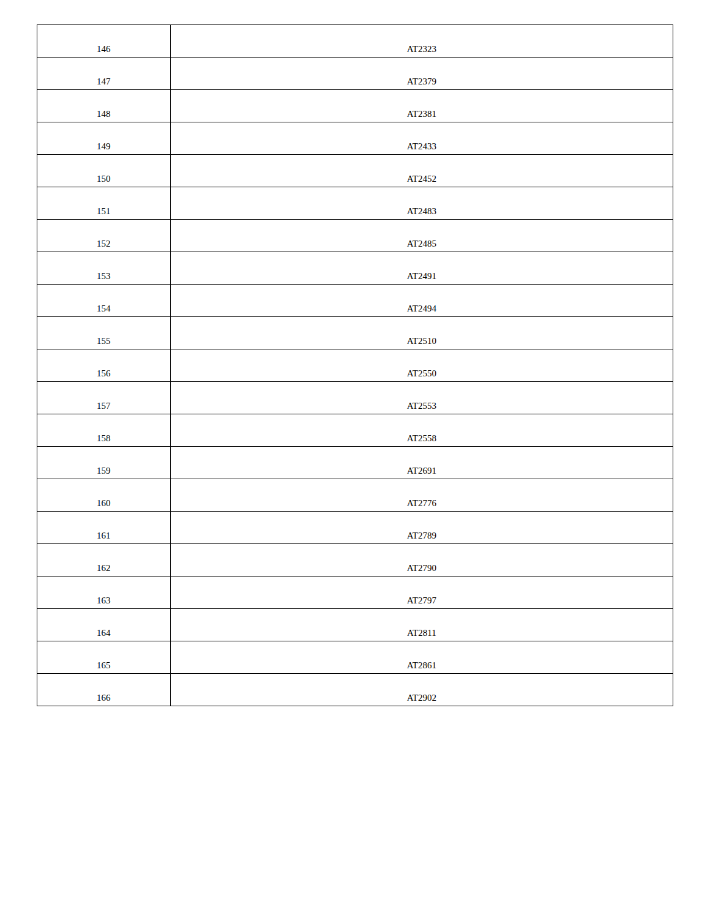| 146 | AT2323 |
| 147 | AT2379 |
| 148 | AT2381 |
| 149 | AT2433 |
| 150 | AT2452 |
| 151 | AT2483 |
| 152 | AT2485 |
| 153 | AT2491 |
| 154 | AT2494 |
| 155 | AT2510 |
| 156 | AT2550 |
| 157 | AT2553 |
| 158 | AT2558 |
| 159 | AT2691 |
| 160 | AT2776 |
| 161 | AT2789 |
| 162 | AT2790 |
| 163 | AT2797 |
| 164 | AT2811 |
| 165 | AT2861 |
| 166 | AT2902 |